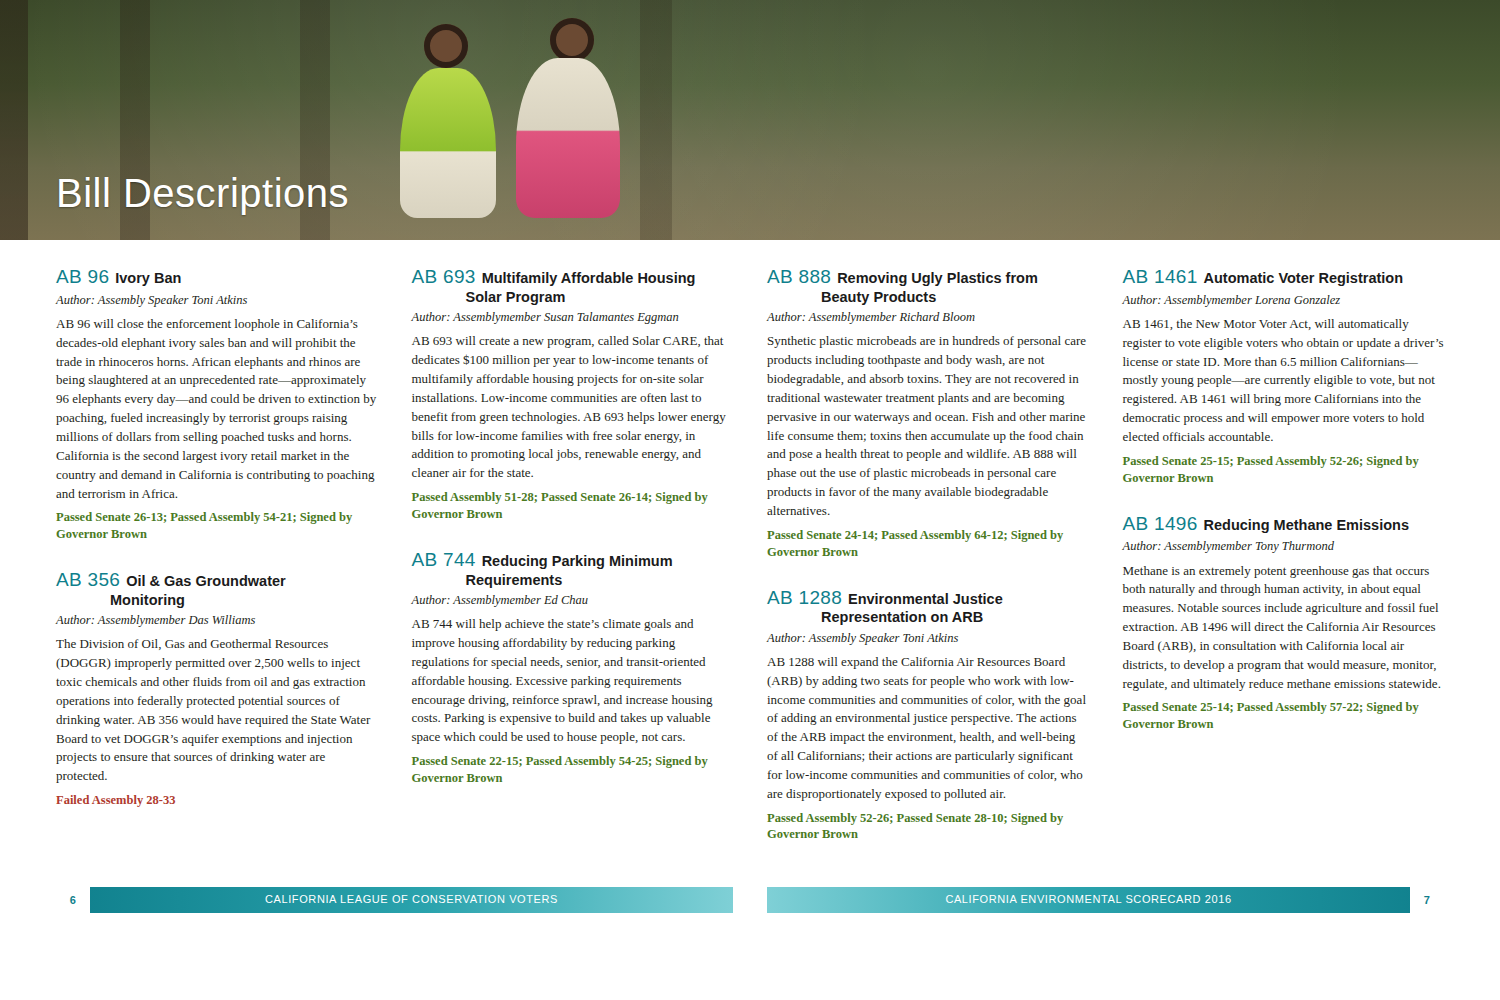Bill Descriptions
AB 96 Ivory Ban
Author: Assembly Speaker Toni Atkins
AB 96 will close the enforcement loophole in California’s decades-old elephant ivory sales ban and will prohibit the trade in rhinoceros horns. African elephants and rhinos are being slaughtered at an unprecedented rate—approximately 96 elephants every day—and could be driven to extinction by poaching, fueled increasingly by terrorist groups raising millions of dollars from selling poached tusks and horns. California is the second largest ivory retail market in the country and demand in California is contributing to poaching and terrorism in Africa.
Passed Senate 26-13; Passed Assembly 54-21; Signed by Governor Brown
AB 356 Oil & Gas Groundwater Monitoring
Author: Assemblymember Das Williams
The Division of Oil, Gas and Geothermal Resources (DOGGR) improperly permitted over 2,500 wells to inject toxic chemicals and other fluids from oil and gas extraction operations into federally protected potential sources of drinking water. AB 356 would have required the State Water Board to vet DOGGR’s aquifer exemptions and injection projects to ensure that sources of drinking water are protected.
Failed Assembly 28-33
AB 693 Multifamily Affordable Housing Solar Program
Author: Assemblymember Susan Talamantes Eggman
AB 693 will create a new program, called Solar CARE, that dedicates $100 million per year to low-income tenants of multifamily affordable housing projects for on-site solar installations. Low-income communities are often last to benefit from green technologies. AB 693 helps lower energy bills for low-income families with free solar energy, in addition to promoting local jobs, renewable energy, and cleaner air for the state.
Passed Assembly 51-28; Passed Senate 26-14; Signed by Governor Brown
AB 744 Reducing Parking Minimum Requirements
Author: Assemblymember Ed Chau
AB 744 will help achieve the state’s climate goals and improve housing affordability by reducing parking regulations for special needs, senior, and transit-oriented affordable housing. Excessive parking requirements encourage driving, reinforce sprawl, and increase housing costs. Parking is expensive to build and takes up valuable space which could be used to house people, not cars.
Passed Senate 22-15; Passed Assembly 54-25; Signed by Governor Brown
AB 888 Removing Ugly Plastics from Beauty Products
Author: Assemblymember Richard Bloom
Synthetic plastic microbeads are in hundreds of personal care products including toothpaste and body wash, are not biodegradable, and absorb toxins. They are not recovered in traditional wastewater treatment plants and are becoming pervasive in our waterways and ocean. Fish and other marine life consume them; toxins then accumulate up the food chain and pose a health threat to people and wildlife. AB 888 will phase out the use of plastic microbeads in personal care products in favor of the many available biodegradable alternatives.
Passed Senate 24-14; Passed Assembly 64-12; Signed by Governor Brown
AB 1288 Environmental Justice Representation on ARB
Author: Assembly Speaker Toni Atkins
AB 1288 will expand the California Air Resources Board (ARB) by adding two seats for people who work with low-income communities and communities of color, with the goal of adding an environmental justice perspective. The actions of the ARB impact the environment, health, and well-being of all Californians; their actions are particularly significant for low-income communities and communities of color, who are disproportionately exposed to polluted air.
Passed Assembly 52-26; Passed Senate 28-10; Signed by Governor Brown
AB 1461 Automatic Voter Registration
Author: Assemblymember Lorena Gonzalez
AB 1461, the New Motor Voter Act, will automatically register to vote eligible voters who obtain or update a driver’s license or state ID. More than 6.5 million Californians—mostly young people—are currently eligible to vote, but not registered. AB 1461 will bring more Californians into the democratic process and will empower more voters to hold elected officials accountable.
Passed Senate 25-15; Passed Assembly 52-26; Signed by Governor Brown
AB 1496 Reducing Methane Emissions
Author: Assemblymember Tony Thurmond
Methane is an extremely potent greenhouse gas that occurs both naturally and through human activity, in about equal measures. Notable sources include agriculture and fossil fuel extraction. AB 1496 will direct the California Air Resources Board (ARB), in consultation with California local air districts, to develop a program that would measure, monitor, regulate, and ultimately reduce methane emissions statewide.
Passed Senate 25-14; Passed Assembly 57-22; Signed by Governor Brown
6 California League of Conservation Voters
California Environmental Scorecard 2016 7